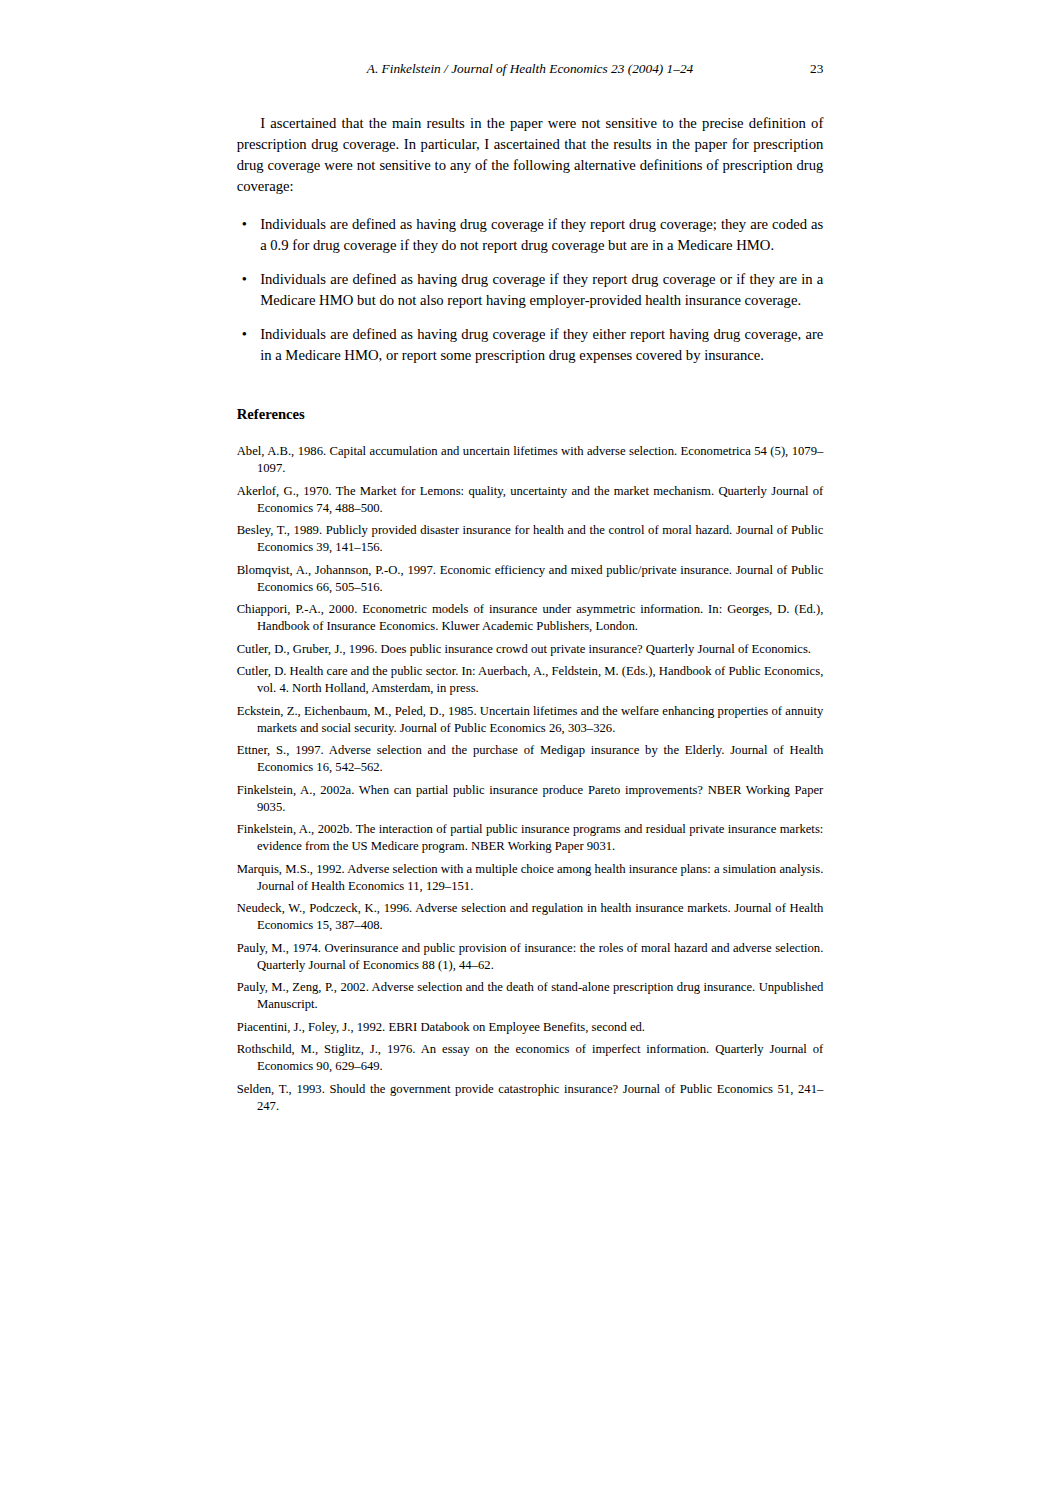A. Finkelstein / Journal of Health Economics 23 (2004) 1–24 23
I ascertained that the main results in the paper were not sensitive to the precise definition of prescription drug coverage. In particular, I ascertained that the results in the paper for prescription drug coverage were not sensitive to any of the following alternative definitions of prescription drug coverage:
Individuals are defined as having drug coverage if they report drug coverage; they are coded as a 0.9 for drug coverage if they do not report drug coverage but are in a Medicare HMO.
Individuals are defined as having drug coverage if they report drug coverage or if they are in a Medicare HMO but do not also report having employer-provided health insurance coverage.
Individuals are defined as having drug coverage if they either report having drug coverage, are in a Medicare HMO, or report some prescription drug expenses covered by insurance.
References
Abel, A.B., 1986. Capital accumulation and uncertain lifetimes with adverse selection. Econometrica 54 (5), 1079–1097.
Akerlof, G., 1970. The Market for Lemons: quality, uncertainty and the market mechanism. Quarterly Journal of Economics 74, 488–500.
Besley, T., 1989. Publicly provided disaster insurance for health and the control of moral hazard. Journal of Public Economics 39, 141–156.
Blomqvist, A., Johannson, P.-O., 1997. Economic efficiency and mixed public/private insurance. Journal of Public Economics 66, 505–516.
Chiappori, P.-A., 2000. Econometric models of insurance under asymmetric information. In: Georges, D. (Ed.), Handbook of Insurance Economics. Kluwer Academic Publishers, London.
Cutler, D., Gruber, J., 1996. Does public insurance crowd out private insurance? Quarterly Journal of Economics.
Cutler, D. Health care and the public sector. In: Auerbach, A., Feldstein, M. (Eds.), Handbook of Public Economics, vol. 4. North Holland, Amsterdam, in press.
Eckstein, Z., Eichenbaum, M., Peled, D., 1985. Uncertain lifetimes and the welfare enhancing properties of annuity markets and social security. Journal of Public Economics 26, 303–326.
Ettner, S., 1997. Adverse selection and the purchase of Medigap insurance by the Elderly. Journal of Health Economics 16, 542–562.
Finkelstein, A., 2002a. When can partial public insurance produce Pareto improvements? NBER Working Paper 9035.
Finkelstein, A., 2002b. The interaction of partial public insurance programs and residual private insurance markets: evidence from the US Medicare program. NBER Working Paper 9031.
Marquis, M.S., 1992. Adverse selection with a multiple choice among health insurance plans: a simulation analysis. Journal of Health Economics 11, 129–151.
Neudeck, W., Podczeck, K., 1996. Adverse selection and regulation in health insurance markets. Journal of Health Economics 15, 387–408.
Pauly, M., 1974. Overinsurance and public provision of insurance: the roles of moral hazard and adverse selection. Quarterly Journal of Economics 88 (1), 44–62.
Pauly, M., Zeng, P., 2002. Adverse selection and the death of stand-alone prescription drug insurance. Unpublished Manuscript.
Piacentini, J., Foley, J., 1992. EBRI Databook on Employee Benefits, second ed.
Rothschild, M., Stiglitz, J., 1976. An essay on the economics of imperfect information. Quarterly Journal of Economics 90, 629–649.
Selden, T., 1993. Should the government provide catastrophic insurance? Journal of Public Economics 51, 241–247.